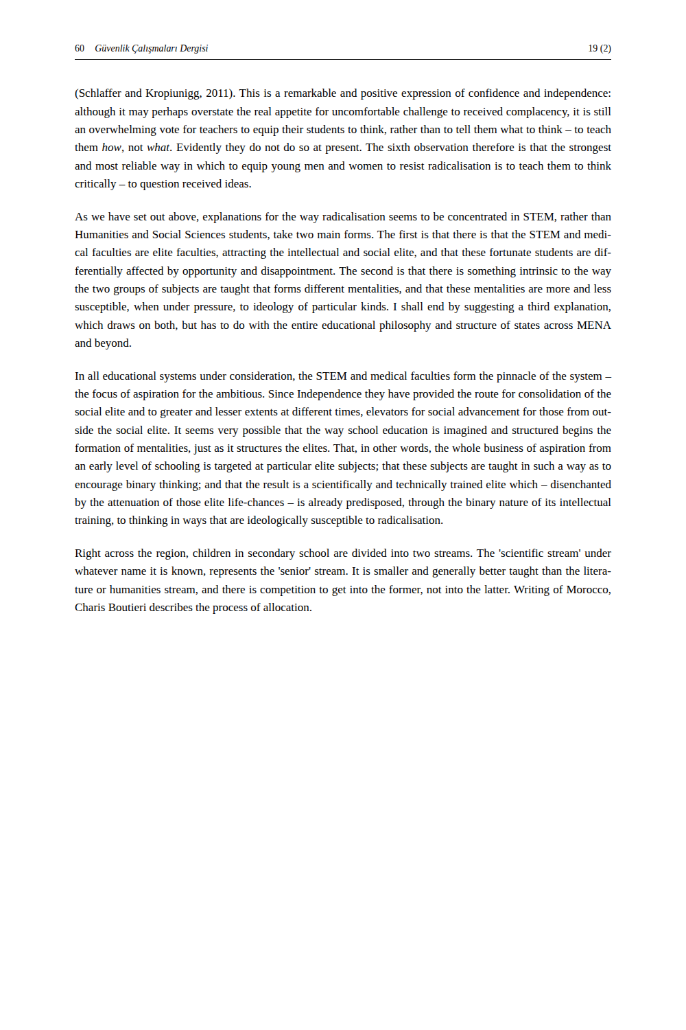60 Güvenlik Çalışmaları Dergisi
19 (2)
(Schlaffer and Kropiunigg, 2011). This is a remarkable and positive expression of confidence and independence: although it may perhaps overstate the real appetite for uncomfortable challenge to received complacency, it is still an overwhelming vote for teachers to equip their students to think, rather than to tell them what to think – to teach them how, not what. Evidently they do not do so at present. The sixth observation therefore is that the strongest and most reliable way in which to equip young men and women to resist radicalisation is to teach them to think critically – to question received ideas.
As we have set out above, explanations for the way radicalisation seems to be concentrated in STEM, rather than Humanities and Social Sciences students, take two main forms. The first is that there is that the STEM and medical faculties are elite faculties, attracting the intellectual and social elite, and that these fortunate students are differentially affected by opportunity and disappointment. The second is that there is something intrinsic to the way the two groups of subjects are taught that forms different mentalities, and that these mentalities are more and less susceptible, when under pressure, to ideology of particular kinds. I shall end by suggesting a third explanation, which draws on both, but has to do with the entire educational philosophy and structure of states across MENA and beyond.
In all educational systems under consideration, the STEM and medical faculties form the pinnacle of the system – the focus of aspiration for the ambitious. Since Independence they have provided the route for consolidation of the social elite and to greater and lesser extents at different times, elevators for social advancement for those from outside the social elite. It seems very possible that the way school education is imagined and structured begins the formation of mentalities, just as it structures the elites. That, in other words, the whole business of aspiration from an early level of schooling is targeted at particular elite subjects; that these subjects are taught in such a way as to encourage binary thinking; and that the result is a scientifically and technically trained elite which – disenchanted by the attenuation of those elite life-chances – is already predisposed, through the binary nature of its intellectual training, to thinking in ways that are ideologically susceptible to radicalisation.
Right across the region, children in secondary school are divided into two streams. The 'scientific stream' under whatever name it is known, represents the 'senior' stream. It is smaller and generally better taught than the literature or humanities stream, and there is competition to get into the former, not into the latter. Writing of Morocco, Charis Boutieri describes the process of allocation.